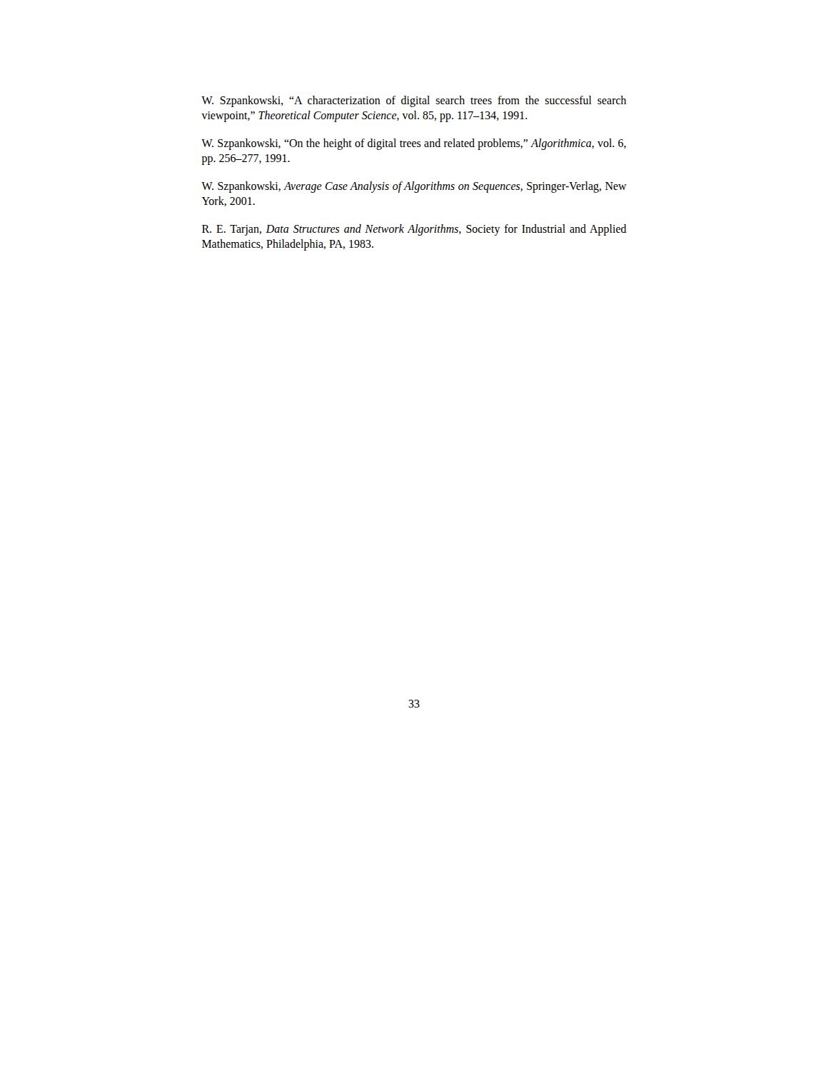W. Szpankowski, “A characterization of digital search trees from the successful search viewpoint,” Theoretical Computer Science, vol. 85, pp. 117–134, 1991.
W. Szpankowski, “On the height of digital trees and related problems,” Algorithmica, vol. 6, pp. 256–277, 1991.
W. Szpankowski, Average Case Analysis of Algorithms on Sequences, Springer-Verlag, New York, 2001.
R. E. Tarjan, Data Structures and Network Algorithms, Society for Industrial and Applied Mathematics, Philadelphia, PA, 1983.
33